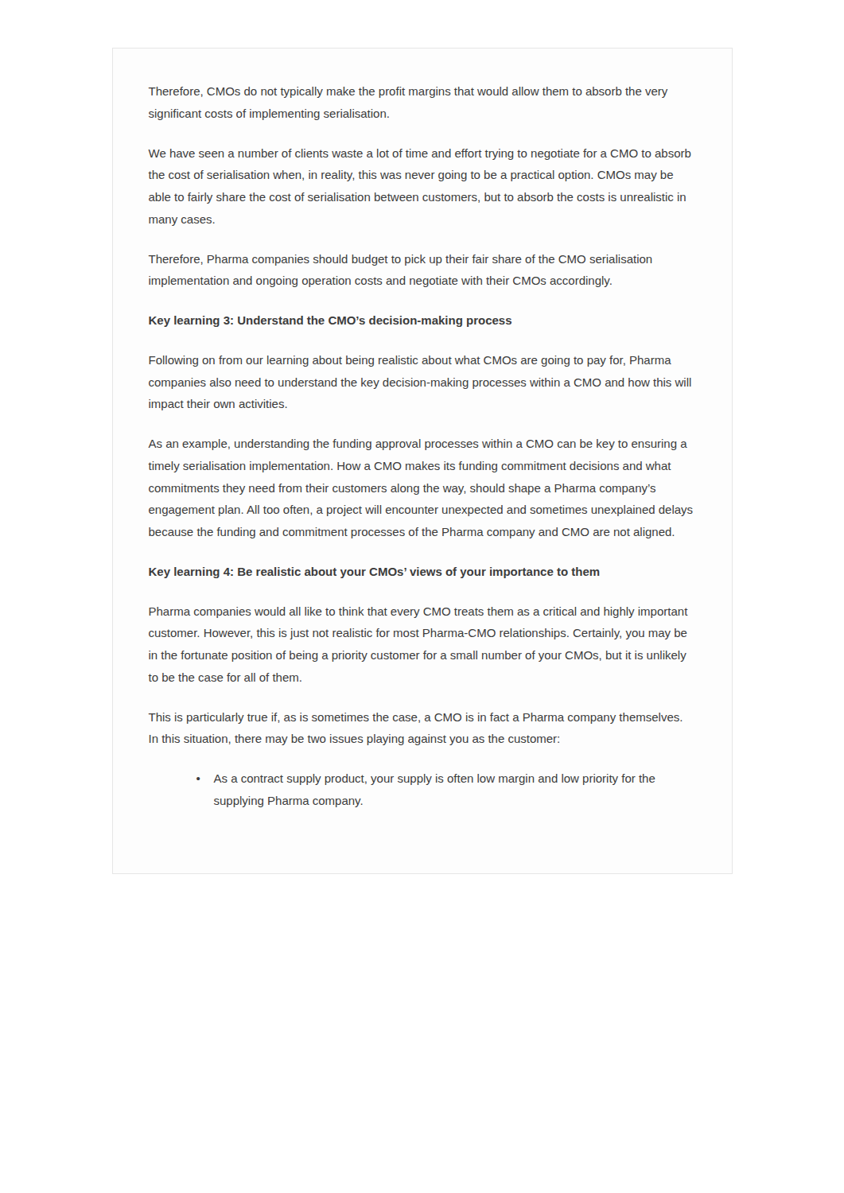Therefore, CMOs do not typically make the profit margins that would allow them to absorb the very significant costs of implementing serialisation.
We have seen a number of clients waste a lot of time and effort trying to negotiate for a CMO to absorb the cost of serialisation when, in reality, this was never going to be a practical option. CMOs may be able to fairly share the cost of serialisation between customers, but to absorb the costs is unrealistic in many cases.
Therefore, Pharma companies should budget to pick up their fair share of the CMO serialisation implementation and ongoing operation costs and negotiate with their CMOs accordingly.
Key learning 3: Understand the CMO’s decision-making process
Following on from our learning about being realistic about what CMOs are going to pay for, Pharma companies also need to understand the key decision-making processes within a CMO and how this will impact their own activities.
As an example, understanding the funding approval processes within a CMO can be key to ensuring a timely serialisation implementation. How a CMO makes its funding commitment decisions and what commitments they need from their customers along the way, should shape a Pharma company’s engagement plan. All too often, a project will encounter unexpected and sometimes unexplained delays because the funding and commitment processes of the Pharma company and CMO are not aligned.
Key learning 4: Be realistic about your CMOs’ views of your importance to them
Pharma companies would all like to think that every CMO treats them as a critical and highly important customer. However, this is just not realistic for most Pharma-CMO relationships. Certainly, you may be in the fortunate position of being a priority customer for a small number of your CMOs, but it is unlikely to be the case for all of them.
This is particularly true if, as is sometimes the case, a CMO is in fact a Pharma company themselves. In this situation, there may be two issues playing against you as the customer:
As a contract supply product, your supply is often low margin and low priority for the supplying Pharma company.